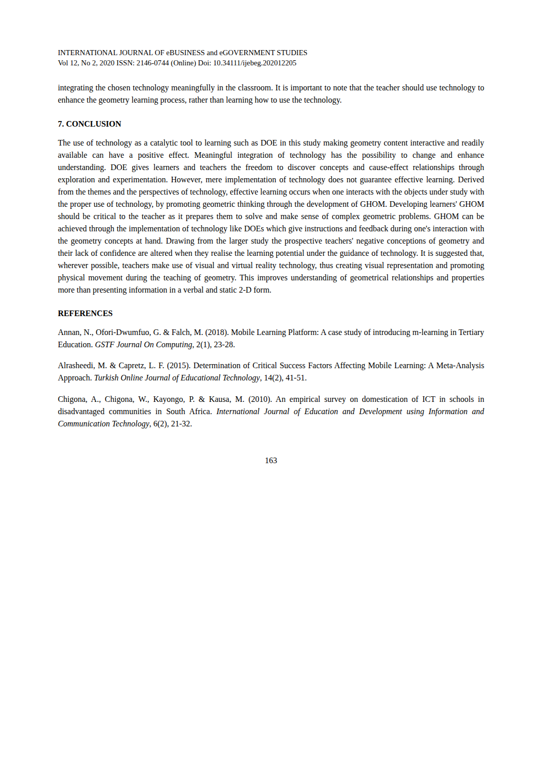INTERNATIONAL JOURNAL OF eBUSINESS and eGOVERNMENT STUDIES
Vol 12, No 2, 2020 ISSN: 2146-0744 (Online) Doi: 10.34111/ijebeg.202012205
integrating the chosen technology meaningfully in the classroom. It is important to note that the teacher should use technology to enhance the geometry learning process, rather than learning how to use the technology.
7. CONCLUSION
The use of technology as a catalytic tool to learning such as DOE in this study making geometry content interactive and readily available can have a positive effect. Meaningful integration of technology has the possibility to change and enhance understanding. DOE gives learners and teachers the freedom to discover concepts and cause-effect relationships through exploration and experimentation. However, mere implementation of technology does not guarantee effective learning. Derived from the themes and the perspectives of technology, effective learning occurs when one interacts with the objects under study with the proper use of technology, by promoting geometric thinking through the development of GHOM. Developing learners' GHOM should be critical to the teacher as it prepares them to solve and make sense of complex geometric problems. GHOM can be achieved through the implementation of technology like DOEs which give instructions and feedback during one's interaction with the geometry concepts at hand. Drawing from the larger study the prospective teachers' negative conceptions of geometry and their lack of confidence are altered when they realise the learning potential under the guidance of technology. It is suggested that, wherever possible, teachers make use of visual and virtual reality technology, thus creating visual representation and promoting physical movement during the teaching of geometry. This improves understanding of geometrical relationships and properties more than presenting information in a verbal and static 2-D form.
REFERENCES
Annan, N., Ofori-Dwumfuo, G. & Falch, M. (2018). Mobile Learning Platform: A case study of introducing m-learning in Tertiary Education. GSTF Journal On Computing, 2(1), 23-28.
Alrasheedi, M. & Capretz, L. F. (2015). Determination of Critical Success Factors Affecting Mobile Learning: A Meta-Analysis Approach. Turkish Online Journal of Educational Technology, 14(2), 41-51.
Chigona, A., Chigona, W., Kayongo, P. & Kausa, M. (2010). An empirical survey on domestication of ICT in schools in disadvantaged communities in South Africa. International Journal of Education and Development using Information and Communication Technology, 6(2), 21-32.
163